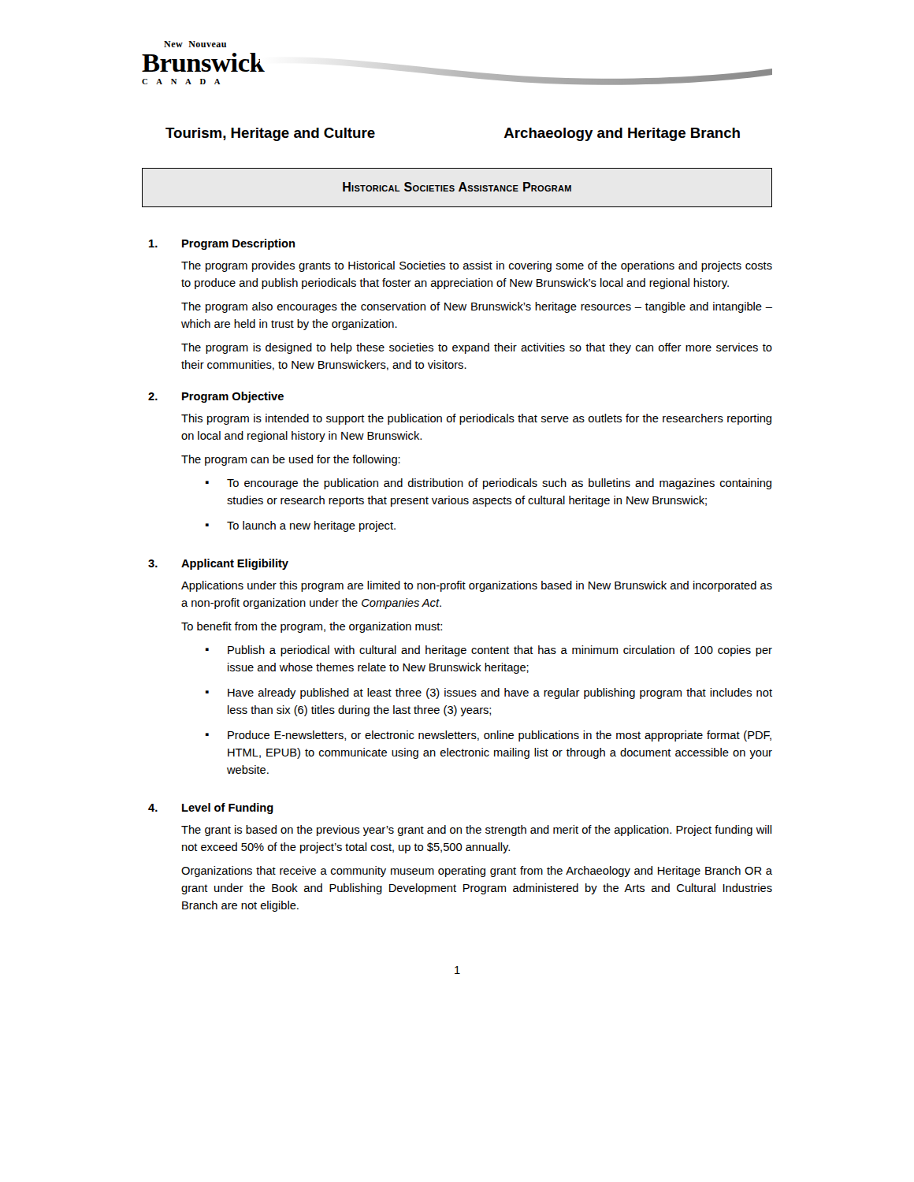New Nouveau
Brunswick
C A N A D A
Tourism, Heritage and Culture
Archaeology and Heritage Branch
Historical Societies Assistance Program
1.
Program Description
The program provides grants to Historical Societies to assist in covering some of the operations and projects costs to produce and publish periodicals that foster an appreciation of New Brunswick’s local and regional history.
The program also encourages the conservation of New Brunswick’s heritage resources – tangible and intangible – which are held in trust by the organization.
The program is designed to help these societies to expand their activities so that they can offer more services to their communities, to New Brunswickers, and to visitors.
2.
Program Objective
This program is intended to support the publication of periodicals that serve as outlets for the researchers reporting on local and regional history in New Brunswick.
The program can be used for the following:
To encourage the publication and distribution of periodicals such as bulletins and magazines containing studies or research reports that present various aspects of cultural heritage in New Brunswick;
To launch a new heritage project.
3.
Applicant Eligibility
Applications under this program are limited to non-profit organizations based in New Brunswick and incorporated as a non-profit organization under the Companies Act.
To benefit from the program, the organization must:
Publish a periodical with cultural and heritage content that has a minimum circulation of 100 copies per issue and whose themes relate to New Brunswick heritage;
Have already published at least three (3) issues and have a regular publishing program that includes not less than six (6) titles during the last three (3) years;
Produce E-newsletters, or electronic newsletters, online publications in the most appropriate format (PDF, HTML, EPUB) to communicate using an electronic mailing list or through a document accessible on your website.
4.
Level of Funding
The grant is based on the previous year’s grant and on the strength and merit of the application. Project funding will not exceed 50% of the project’s total cost, up to $5,500 annually.
Organizations that receive a community museum operating grant from the Archaeology and Heritage Branch OR a grant under the Book and Publishing Development Program administered by the Arts and Cultural Industries Branch are not eligible.
1